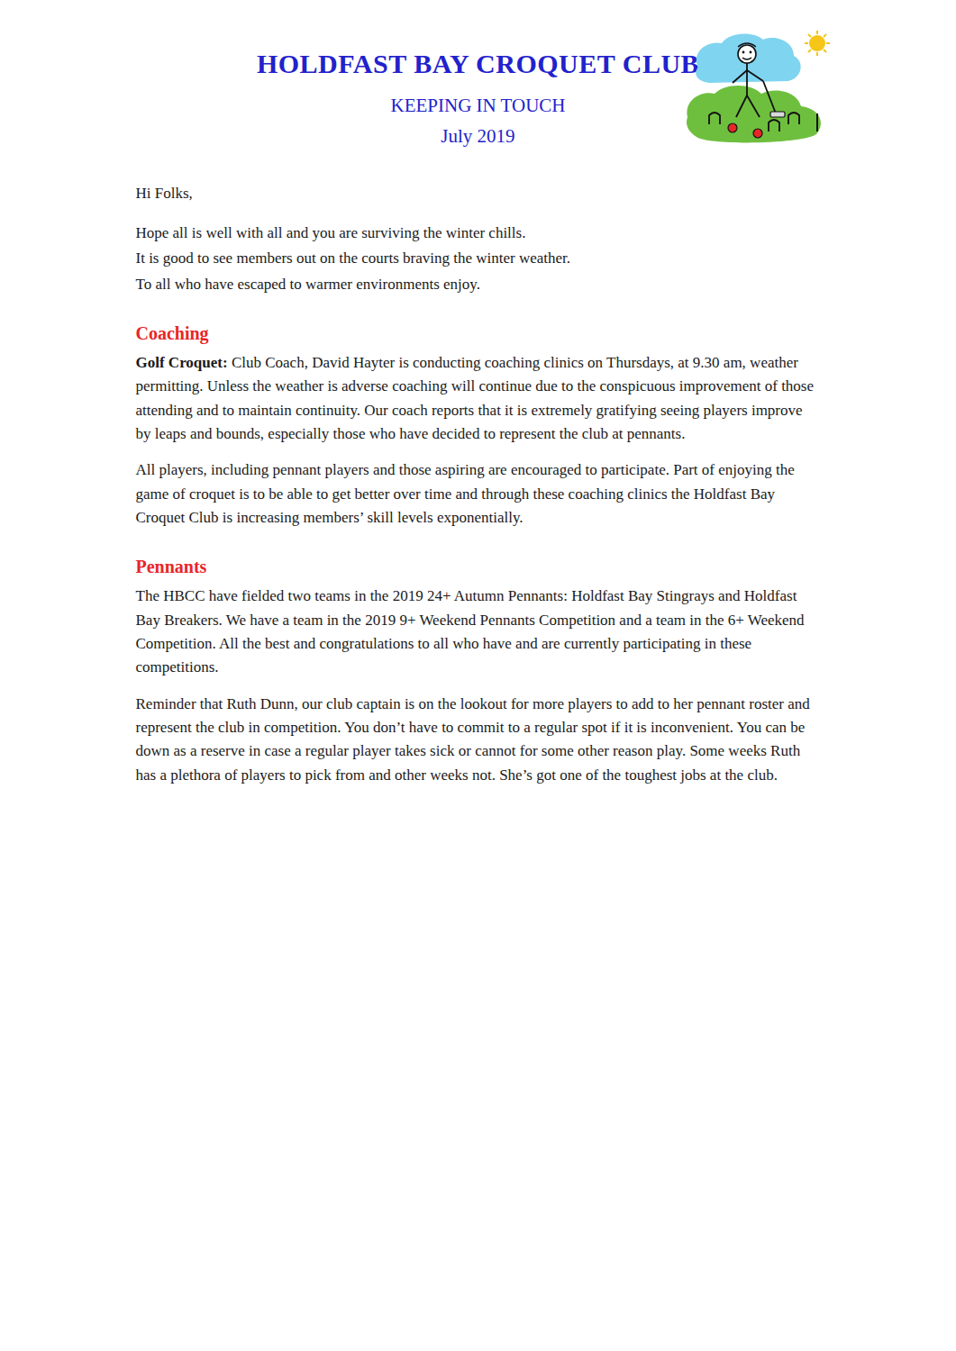Holdfast Bay Croquet Club
KEEPING IN TOUCH
July 2019
Hi Folks,
Hope all is well with all and you are surviving the winter chills.
It is good to see members out on the courts braving the winter weather.
To all who have escaped to warmer environments enjoy.
Coaching
Golf Croquet: Club Coach, David Hayter is conducting coaching clinics on Thursdays, at 9.30 am, weather permitting. Unless the weather is adverse coaching will continue due to the conspicuous improvement of those attending and to maintain continuity. Our coach reports that it is extremely gratifying seeing players improve by leaps and bounds, especially those who have decided to represent the club at pennants.
All players, including pennant players and those aspiring are encouraged to participate. Part of enjoying the game of croquet is to be able to get better over time and through these coaching clinics the Holdfast Bay Croquet Club is increasing members’ skill levels exponentially.
Pennants
The HBCC have fielded two teams in the 2019 24+ Autumn Pennants: Holdfast Bay Stingrays and Holdfast Bay Breakers. We have a team in the 2019 9+ Weekend Pennants Competition and a team in the 6+ Weekend Competition. All the best and congratulations to all who have and are currently participating in these competitions.
Reminder that Ruth Dunn, our club captain is on the lookout for more players to add to her pennant roster and represent the club in competition. You don’t have to commit to a regular spot if it is inconvenient. You can be down as a reserve in case a regular player takes sick or cannot for some other reason play. Some weeks Ruth has a plethora of players to pick from and other weeks not. She’s got one of the toughest jobs at the club.